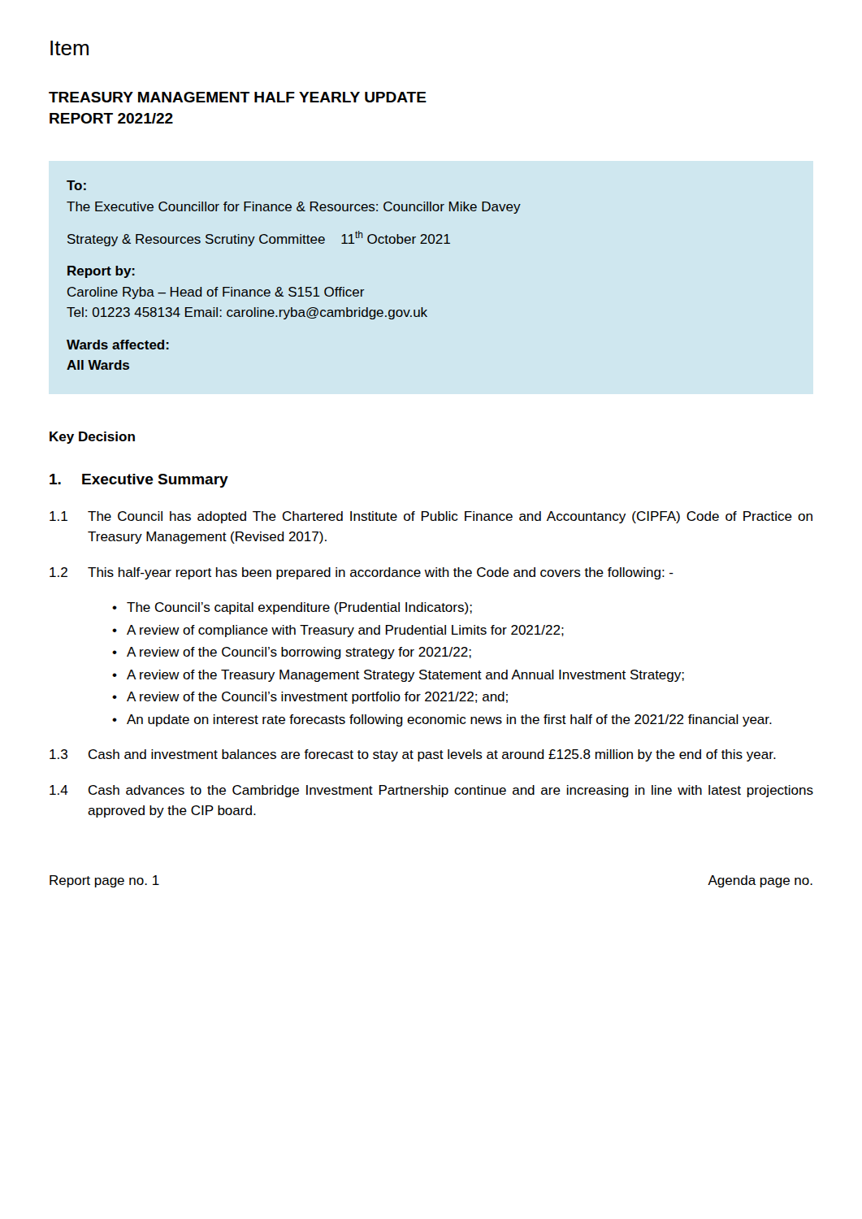Item
TREASURY MANAGEMENT HALF YEARLY UPDATE
REPORT 2021/22
To:
The Executive Councillor for Finance & Resources: Councillor Mike Davey
Strategy & Resources Scrutiny Committee 11th October 2021
Report by:
Caroline Ryba – Head of Finance & S151 Officer
Tel: 01223 458134 Email: caroline.ryba@cambridge.gov.uk
Wards affected:
All Wards
Key Decision
1. Executive Summary
1.1
The Council has adopted The Chartered Institute of Public Finance and Accountancy (CIPFA) Code of Practice on Treasury Management (Revised 2017).
1.2
This half-year report has been prepared in accordance with the Code and covers the following: -
The Council’s capital expenditure (Prudential Indicators);
A review of compliance with Treasury and Prudential Limits for 2021/22;
A review of the Council’s borrowing strategy for 2021/22;
A review of the Treasury Management Strategy Statement and Annual Investment Strategy;
A review of the Council’s investment portfolio for 2021/22; and;
An update on interest rate forecasts following economic news in the first half of the 2021/22 financial year.
1.3
Cash and investment balances are forecast to stay at past levels at around £125.8 million by the end of this year.
1.4
Cash advances to the Cambridge Investment Partnership continue and are increasing in line with latest projections approved by the CIP board.
Report page no. 1 Agenda page no.